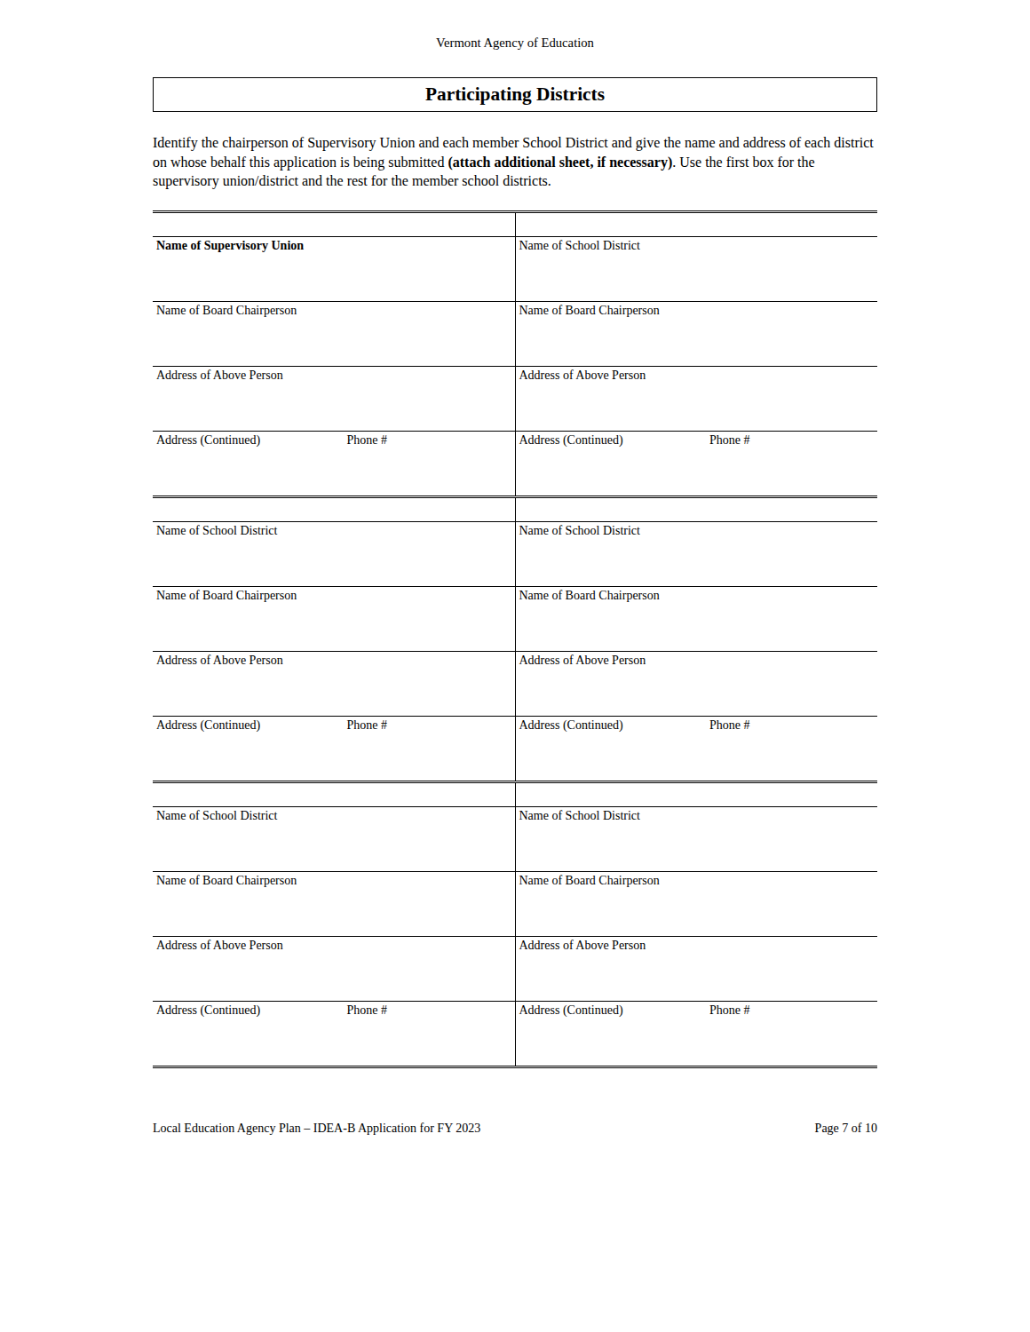Vermont Agency of Education
Participating Districts
Identify the chairperson of Supervisory Union and each member School District and give the name and address of each district on whose behalf this application is being submitted (attach additional sheet, if necessary). Use the first box for the supervisory union/district and the rest for the member school districts.
| Name of Supervisory Union | Name of School District |
| Name of Board Chairperson | Name of Board Chairperson |
| Address of Above Person | Address of Above Person |
| Address (Continued) Phone # | Address (Continued) Phone # |
| Name of School District | Name of School District |
| Name of Board Chairperson | Name of Board Chairperson |
| Address of Above Person | Address of Above Person |
| Address (Continued) Phone # | Address (Continued) Phone # |
| Name of School District | Name of School District |
| Name of Board Chairperson | Name of Board Chairperson |
| Address of Above Person | Address of Above Person |
| Address (Continued) Phone # | Address (Continued) Phone # |
Local Education Agency Plan – IDEA-B Application for FY 2023 Page 7 of 10